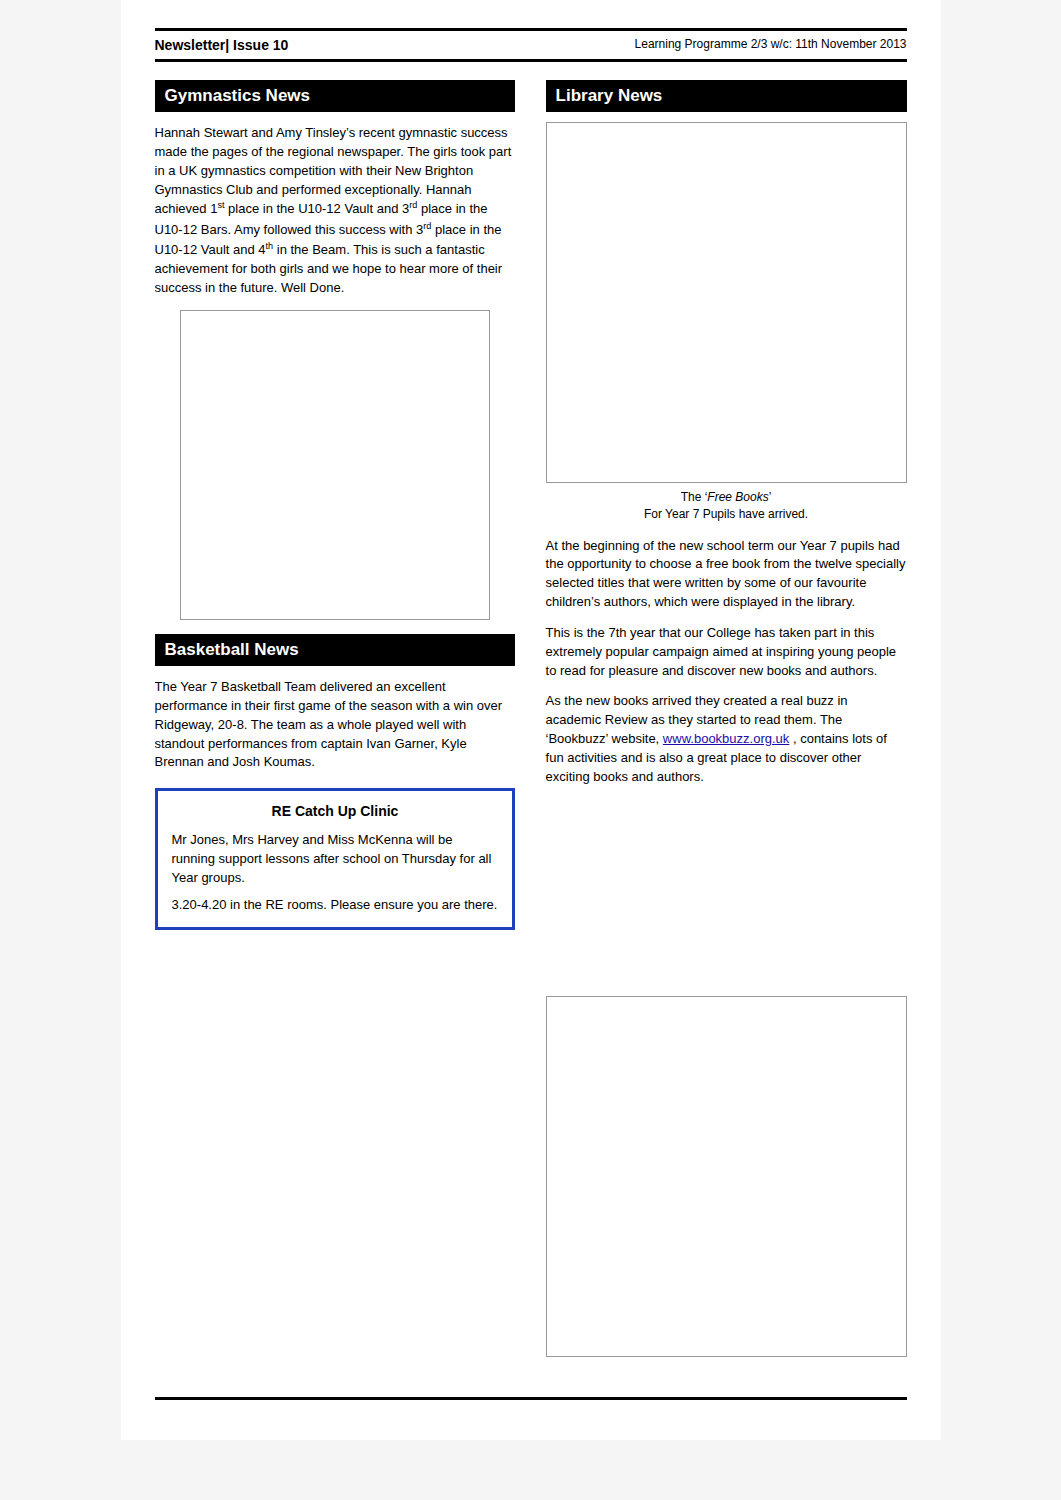Newsletter| Issue 10
Learning Programme 2/3 w/c: 11th November 2013
Gymnastics News
Hannah Stewart and Amy Tinsley’s recent gymnastic success made the pages of the regional newspaper. The girls took part in a UK gymnastics competition with their New Brighton Gymnastics Club and performed exceptionally. Hannah achieved 1st place in the U10-12 Vault and 3rd place in the U10-12 Bars. Amy followed this success with 3rd place in the U10-12 Vault and 4th in the Beam. This is such a fantastic achievement for both girls and we hope to hear more of their success in the future. Well Done.
Basketball News
The Year 7 Basketball Team delivered an excellent performance in their first game of the season with a win over Ridgeway, 20-8. The team as a whole played well with standout performances from captain Ivan Garner, Kyle Brennan and Josh Koumas.
RE Catch Up Clinic
Mr Jones, Mrs Harvey and Miss McKenna will be running support lessons after school on Thursday for all Year groups.
3.20-4.20 in the RE rooms. Please ensure you are there.
Library News
The ‘Free Books’
For Year 7 Pupils have arrived.
At the beginning of the new school term our Year 7 pupils had the opportunity to choose a free book from the twelve specially selected titles that were written by some of our favourite children’s authors, which were displayed in the library.
This is the 7th year that our College has taken part in this extremely popular campaign aimed at inspiring young people to read for pleasure and discover new books and authors.
As the new books arrived they created a real buzz in academic Review as they started to read them. The ‘Bookbuzz’ website, www.bookbuzz.org.uk , contains lots of fun activities and is also a great place to discover other exciting books and authors.